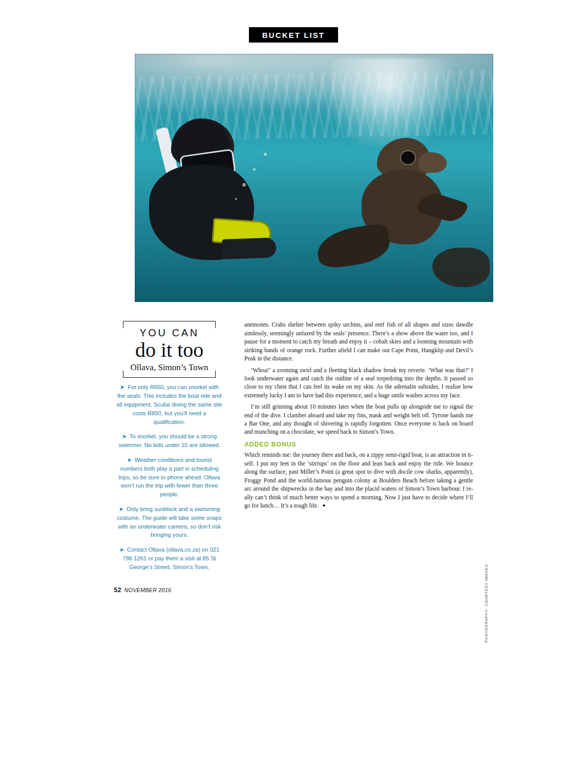BUCKET LIST
YOU CAN
do it too
Ollava, Simon’s Town
➤ For only R650, you can snorkel with the seals. This includes the boat ride and all equipment. Scuba diving the same site costs R850, but you’ll need a qualification.
➤ To snorkel, you should be a strong swimmer. No kids under 10 are allowed.
➤ Weather conditions and tourist numbers both play a part in scheduling trips, so be sure to phone ahead. Ollava won’t run the trip with fewer than three people.
➤ Only bring sunblock and a swimming costume. The guide will take some snaps with an underwater camera, so don’t risk bringing yours.
➤ Contact Ollava (ollava.co.za) on 021 786 1261 or pay them a visit at 85 St George’s Street, Simon’s Town.
anemones. Crabs shelter between spiky urchins, and reef fish of all shapes and sizes dawdle aimlessly, seemingly unfazed by the seals’ presence. There’s a show above the water too, and I pause for a moment to catch my breath and enjoy it – cobalt skies and a looming mountain with striking bands of orange rock. Further afield I can make out Cape Point, Hangklip and Devil’s Peak in the distance.
‘Whoa!’ a zooming swirl and a fleeting black shadow break my reverie. ‘What was that?’ I look underwater again and catch the outline of a seal torpedoing into the depths. It passed so close to my chest that I can feel its wake on my skin. As the adrenalin subsides, I realise how extremely lucky I am to have had this experience, and a huge smile washes across my face.
I’m still grinning about 10 minutes later when the boat pulls up alongside me to signal the end of the dive. I clamber aboard and take my fins, mask and weight belt off. Tyrone hands me a Bar One, and any thought of shivering is rapidly forgotten. Once everyone is back on board and munching on a chocolate, we speed back to Simon’s Town.
ADDED BONUS
Which reminds me: the journey there and back, on a zippy semi-rigid boat, is an attraction in itself. I put my feet in the ‘stirrups’ on the floor and lean back and enjoy the ride. We bounce along the surface, past Miller’s Point (a great spot to dive with docile cow sharks, apparently), Froggy Pond and the world-famous penguin colony at Boulders Beach before taking a gentle arc around the shipwrecks in the bay and into the placid waters of Simon’s Town harbour. I really can’t think of much better ways to spend a morning. Now I just have to decide where I’ll go for lunch… It’s a tough life. ✦
PHOTOGRAPHY: COURTESY IMAGES
52 NOVEMBER 2016